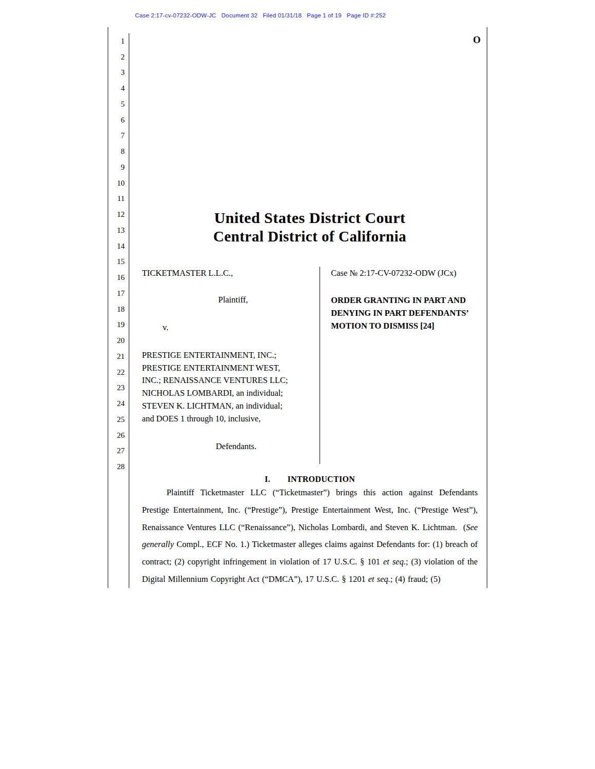Case 2:17-cv-07232-ODW-JC Document 32 Filed 01/31/18 Page 1 of 19 Page ID #:252
1
2
3
4
5
6
7
8
9
10
11
12
13
14
15
16
17
18
19
20
21
22
23
24
25
26
27
28
O
United States District Court
Central District of California
TICKETMASTER L.L.C.,
Plaintiff,
v.
PRESTIGE ENTERTAINMENT, INC.;
PRESTIGE ENTERTAINMENT WEST,
INC.; RENAISSANCE VENTURES LLC;
NICHOLAS LOMBARDI, an individual;
STEVEN K. LICHTMAN, an individual;
and DOES 1 through 10, inclusive,
Defendants.
Case № 2:17-CV-07232-ODW (JCx)
ORDER GRANTING IN PART AND DENYING IN PART DEFENDANTS’ MOTION TO DISMISS [24]
I. INTRODUCTION
Plaintiff Ticketmaster LLC (“Ticketmaster”) brings this action against Defendants Prestige Entertainment, Inc. (“Prestige”), Prestige Entertainment West, Inc. (“Prestige West”), Renaissance Ventures LLC (“Renaissance”), Nicholas Lombardi, and Steven K. Lichtman. (See generally Compl., ECF No. 1.) Ticketmaster alleges claims against Defendants for: (1) breach of contract; (2) copyright infringement in violation of 17 U.S.C. § 101 et seq.; (3) violation of the Digital Millennium Copyright Act (“DMCA”), 17 U.S.C. § 1201 et seq.; (4) fraud; (5)